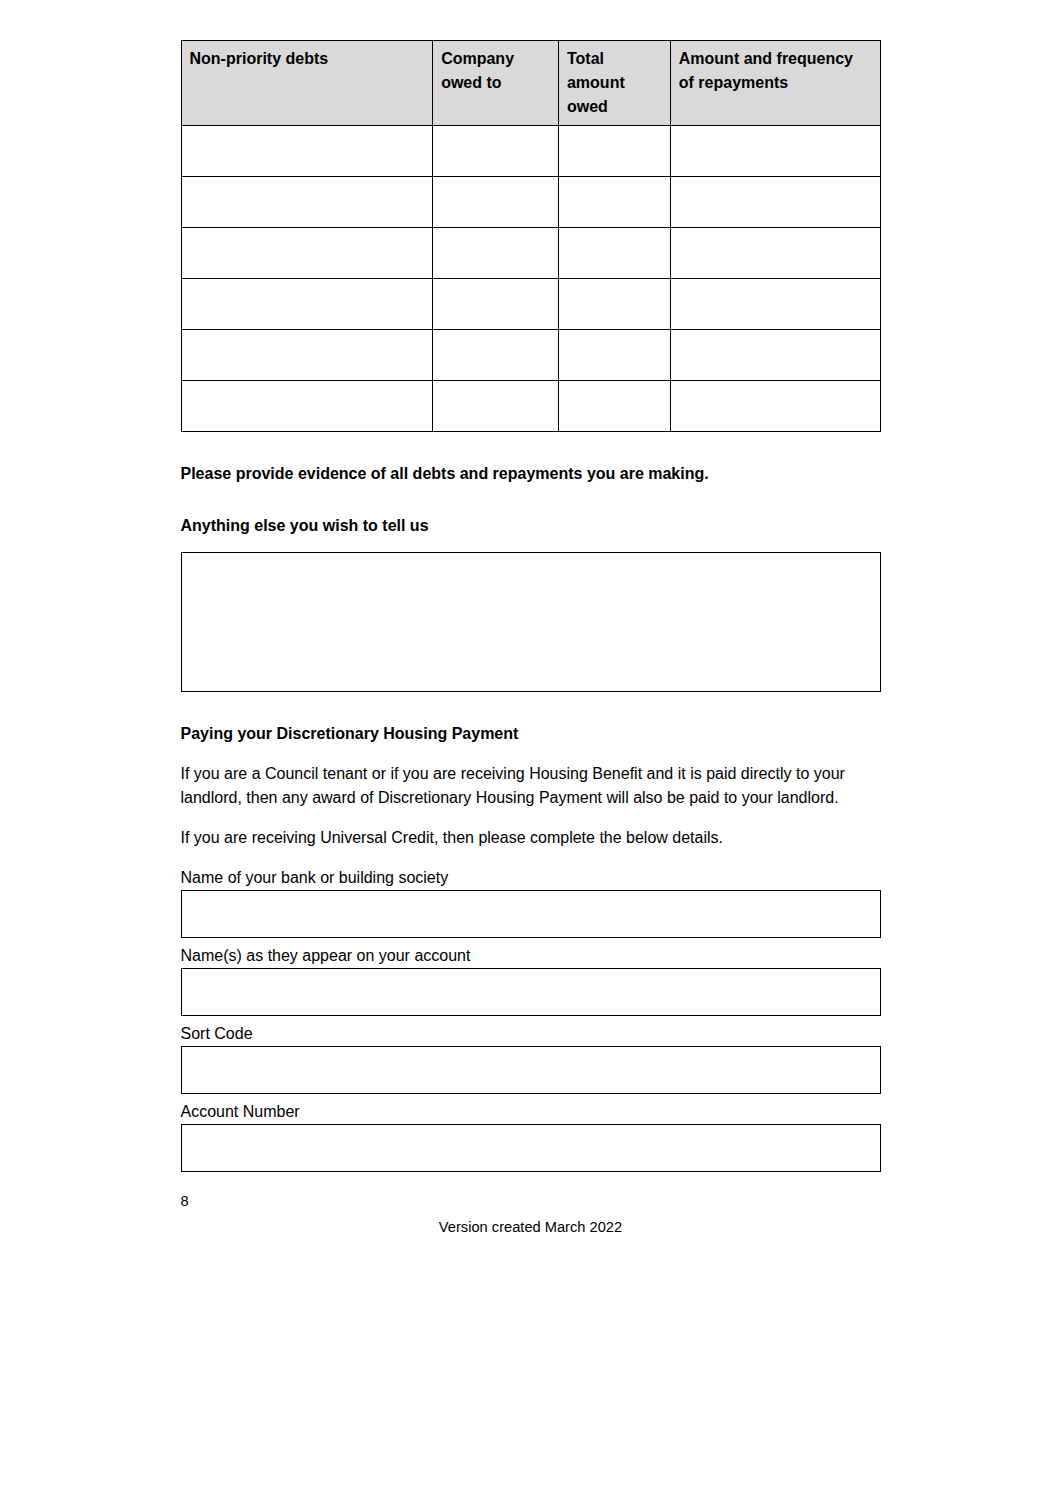| Non-priority debts | Company owed to | Total amount owed | Amount and frequency of repayments |
| --- | --- | --- | --- |
Please provide evidence of all debts and repayments you are making.
Anything else you wish to tell us
Paying your Discretionary Housing Payment
If you are a Council tenant or if you are receiving Housing Benefit and it is paid directly to your landlord, then any award of Discretionary Housing Payment will also be paid to your landlord.
If you are receiving Universal Credit, then please complete the below details.
Name of your bank or building society
Name(s) as they appear on your account
Sort Code
Account Number
8
Version created March 2022